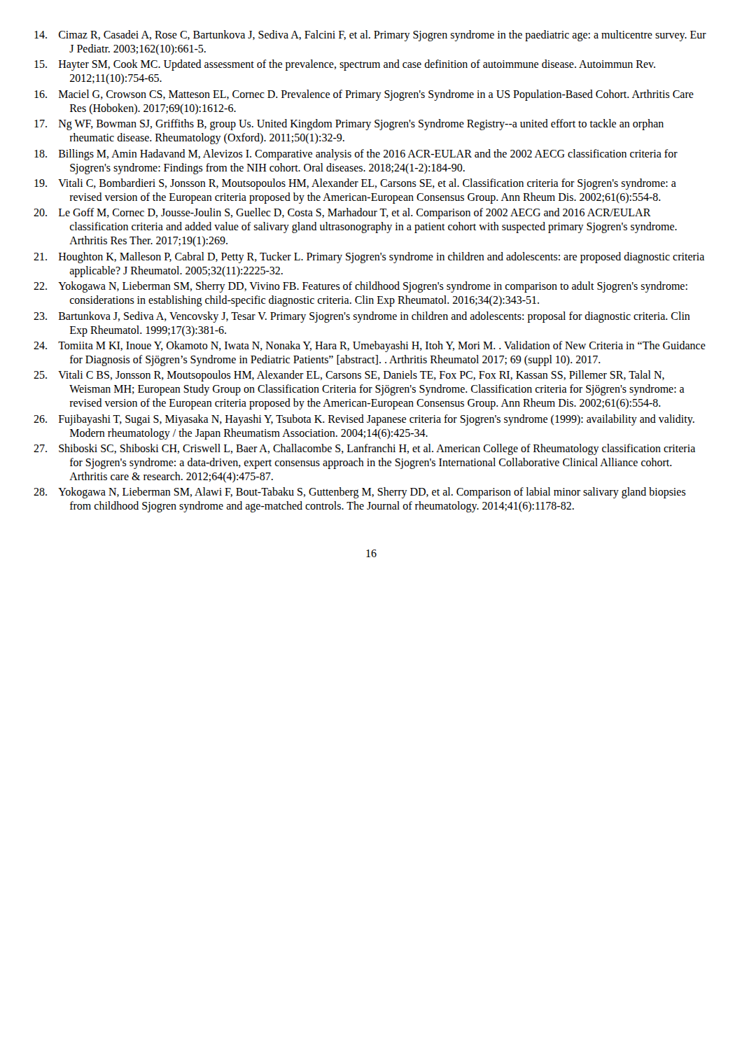14. Cimaz R, Casadei A, Rose C, Bartunkova J, Sediva A, Falcini F, et al. Primary Sjogren syndrome in the paediatric age: a multicentre survey. Eur J Pediatr. 2003;162(10):661-5.
15. Hayter SM, Cook MC. Updated assessment of the prevalence, spectrum and case definition of autoimmune disease. Autoimmun Rev. 2012;11(10):754-65.
16. Maciel G, Crowson CS, Matteson EL, Cornec D. Prevalence of Primary Sjogren's Syndrome in a US Population-Based Cohort. Arthritis Care Res (Hoboken). 2017;69(10):1612-6.
17. Ng WF, Bowman SJ, Griffiths B, group Us. United Kingdom Primary Sjogren's Syndrome Registry--a united effort to tackle an orphan rheumatic disease. Rheumatology (Oxford). 2011;50(1):32-9.
18. Billings M, Amin Hadavand M, Alevizos I. Comparative analysis of the 2016 ACR-EULAR and the 2002 AECG classification criteria for Sjogren's syndrome: Findings from the NIH cohort. Oral diseases. 2018;24(1-2):184-90.
19. Vitali C, Bombardieri S, Jonsson R, Moutsopoulos HM, Alexander EL, Carsons SE, et al. Classification criteria for Sjogren's syndrome: a revised version of the European criteria proposed by the American-European Consensus Group. Ann Rheum Dis. 2002;61(6):554-8.
20. Le Goff M, Cornec D, Jousse-Joulin S, Guellec D, Costa S, Marhadour T, et al. Comparison of 2002 AECG and 2016 ACR/EULAR classification criteria and added value of salivary gland ultrasonography in a patient cohort with suspected primary Sjogren's syndrome. Arthritis Res Ther. 2017;19(1):269.
21. Houghton K, Malleson P, Cabral D, Petty R, Tucker L. Primary Sjogren's syndrome in children and adolescents: are proposed diagnostic criteria applicable? J Rheumatol. 2005;32(11):2225-32.
22. Yokogawa N, Lieberman SM, Sherry DD, Vivino FB. Features of childhood Sjogren's syndrome in comparison to adult Sjogren's syndrome: considerations in establishing child-specific diagnostic criteria. Clin Exp Rheumatol. 2016;34(2):343-51.
23. Bartunkova J, Sediva A, Vencovsky J, Tesar V. Primary Sjogren's syndrome in children and adolescents: proposal for diagnostic criteria. Clin Exp Rheumatol. 1999;17(3):381-6.
24. Tomiita M KI, Inoue Y, Okamoto N, Iwata N, Nonaka Y, Hara R, Umebayashi H, Itoh Y, Mori M. . Validation of New Criteria in “The Guidance for Diagnosis of Sjögren’s Syndrome in Pediatric Patients” [abstract]. . Arthritis Rheumatol 2017; 69 (suppl 10). 2017.
25. Vitali C BS, Jonsson R, Moutsopoulos HM, Alexander EL, Carsons SE, Daniels TE, Fox PC, Fox RI, Kassan SS, Pillemer SR, Talal N, Weisman MH; European Study Group on Classification Criteria for Sjögren's Syndrome. Classification criteria for Sjögren's syndrome: a revised version of the European criteria proposed by the American-European Consensus Group. Ann Rheum Dis. 2002;61(6):554-8.
26. Fujibayashi T, Sugai S, Miyasaka N, Hayashi Y, Tsubota K. Revised Japanese criteria for Sjogren's syndrome (1999): availability and validity. Modern rheumatology / the Japan Rheumatism Association. 2004;14(6):425-34.
27. Shiboski SC, Shiboski CH, Criswell L, Baer A, Challacombe S, Lanfranchi H, et al. American College of Rheumatology classification criteria for Sjogren's syndrome: a data-driven, expert consensus approach in the Sjogren's International Collaborative Clinical Alliance cohort. Arthritis care & research. 2012;64(4):475-87.
28. Yokogawa N, Lieberman SM, Alawi F, Bout-Tabaku S, Guttenberg M, Sherry DD, et al. Comparison of labial minor salivary gland biopsies from childhood Sjogren syndrome and age-matched controls. The Journal of rheumatology. 2014;41(6):1178-82.
16